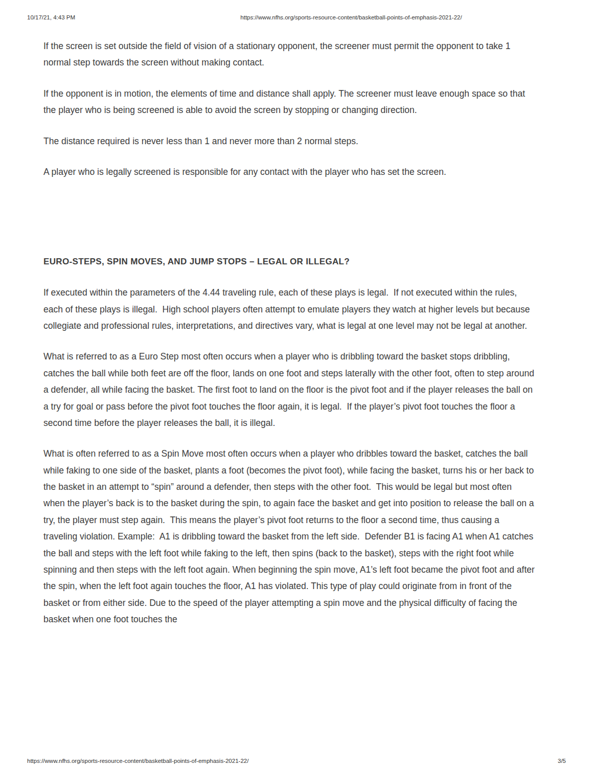10/17/21, 4:43 PM https://www.nfhs.org/sports-resource-content/basketball-points-of-emphasis-2021-22/
If the screen is set outside the field of vision of a stationary opponent, the screener must permit the opponent to take 1 normal step towards the screen without making contact.
If the opponent is in motion, the elements of time and distance shall apply. The screener must leave enough space so that the player who is being screened is able to avoid the screen by stopping or changing direction.
The distance required is never less than 1 and never more than 2 normal steps.
A player who is legally screened is responsible for any contact with the player who has set the screen.
EURO-STEPS, SPIN MOVES, AND JUMP STOPS – LEGAL OR ILLEGAL?
If executed within the parameters of the 4.44 traveling rule, each of these plays is legal. If not executed within the rules, each of these plays is illegal. High school players often attempt to emulate players they watch at higher levels but because collegiate and professional rules, interpretations, and directives vary, what is legal at one level may not be legal at another.
What is referred to as a Euro Step most often occurs when a player who is dribbling toward the basket stops dribbling, catches the ball while both feet are off the floor, lands on one foot and steps laterally with the other foot, often to step around a defender, all while facing the basket. The first foot to land on the floor is the pivot foot and if the player releases the ball on a try for goal or pass before the pivot foot touches the floor again, it is legal. If the player’s pivot foot touches the floor a second time before the player releases the ball, it is illegal.
What is often referred to as a Spin Move most often occurs when a player who dribbles toward the basket, catches the ball while faking to one side of the basket, plants a foot (becomes the pivot foot), while facing the basket, turns his or her back to the basket in an attempt to “spin” around a defender, then steps with the other foot. This would be legal but most often when the player’s back is to the basket during the spin, to again face the basket and get into position to release the ball on a try, the player must step again. This means the player’s pivot foot returns to the floor a second time, thus causing a traveling violation. Example: A1 is dribbling toward the basket from the left side. Defender B1 is facing A1 when A1 catches the ball and steps with the left foot while faking to the left, then spins (back to the basket), steps with the right foot while spinning and then steps with the left foot again. When beginning the spin move, A1’s left foot became the pivot foot and after the spin, when the left foot again touches the floor, A1 has violated. This type of play could originate from in front of the basket or from either side. Due to the speed of the player attempting a spin move and the physical difficulty of facing the basket when one foot touches the
https://www.nfhs.org/sports-resource-content/basketball-points-of-emphasis-2021-22/ 3/5